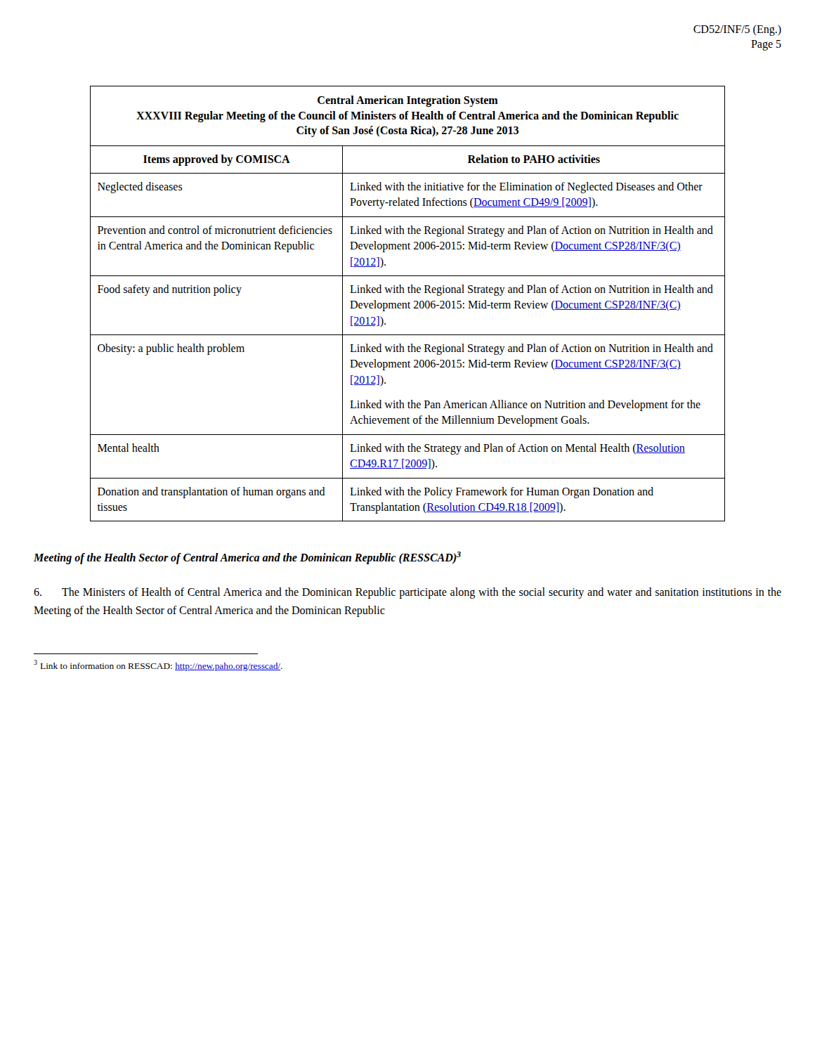CD52/INF/5 (Eng.)
Page 5
| Central American Integration System XXXVIII Regular Meeting of the Council of Ministers of Health of Central America and the Dominican Republic City of San José (Costa Rica), 27-28 June 2013 |
| --- |
| Items approved by COMISCA | Relation to PAHO activities |
| Neglected diseases | Linked with the initiative for the Elimination of Neglected Diseases and Other Poverty-related Infections ( Document CD49/9 [2009] ). |
| Prevention and control of micronutrient deficiencies in Central America and the Dominican Republic | Linked with the Regional Strategy and Plan of Action on Nutrition in Health and Development 2006-2015: Mid-term Review ( Document CSP28/INF/3(C) [2012] ). |
| Food safety and nutrition policy | Linked with the Regional Strategy and Plan of Action on Nutrition in Health and Development 2006-2015: Mid-term Review ( Document CSP28/INF/3(C) [2012] ). |
| Obesity: a public health problem | Linked with the Regional Strategy and Plan of Action on Nutrition in Health and Development 2006-2015: Mid-term Review ( Document CSP28/INF/3(C) [2012] ). Linked with the Pan American Alliance on Nutrition and Development for the Achievement of the Millennium Development Goals. |
| Mental health | Linked with the Strategy and Plan of Action on Mental Health ( Resolution CD49.R17 [2009] ). |
| Donation and transplantation of human organs and tissues | Linked with the Policy Framework for Human Organ Donation and Transplantation ( Resolution CD49.R18 [2009] ). |
Meeting of the Health Sector of Central America and the Dominican Republic (RESSCAD)3
6. The Ministers of Health of Central America and the Dominican Republic participate along with the social security and water and sanitation institutions in the Meeting of the Health Sector of Central America and the Dominican Republic
3Link to information on RESSCAD: http://new.paho.org/resscad/.